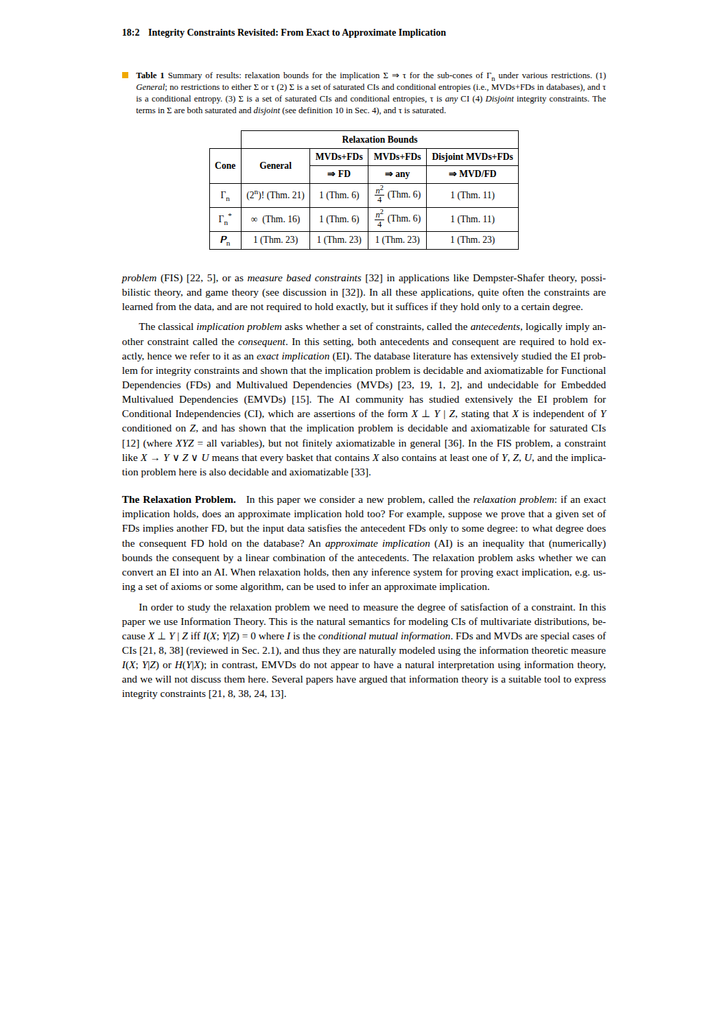18:2 Integrity Constraints Revisited: From Exact to Approximate Implication
Table 1 Summary of results: relaxation bounds for the implication Σ ⇒ τ for the sub-cones of Γn under various restrictions. (1) General; no restrictions to either Σ or τ (2) Σ is a set of saturated CIs and conditional entropies (i.e., MVDs+FDs in databases), and τ is a conditional entropy. (3) Σ is a set of saturated CIs and conditional entropies, τ is any CI (4) Disjoint integrity constraints. The terms in Σ are both saturated and disjoint (see definition 10 in Sec. 4), and τ is saturated.
| | Relaxation Bounds |
| --- | --- |
| Cone | General | MVDs+FDs | MVDs+FDs | Disjoint MVDs+FDs |
| ⇒ FD | ⇒ any | ⇒ MVD/FD |
| Γ n | (2 n )! (Thm. 21) | 1 (Thm. 6) | n 2 4 (Thm. 6) | 1 (Thm. 11) |
| Γ n * | ∞ (Thm. 16) | 1 (Thm. 6) | n 2 4 (Thm. 6) | 1 (Thm. 11) |
| 𝑷 n | 1 (Thm. 23) | 1 (Thm. 23) | 1 (Thm. 23) | 1 (Thm. 23) |
problem (FIS) [22, 5], or as measure based constraints [32] in applications like Dempster-Shafer theory, possibilistic theory, and game theory (see discussion in [32]). In all these applications, quite often the constraints are learned from the data, and are not required to hold exactly, but it suffices if they hold only to a certain degree.
The classical implication problem asks whether a set of constraints, called the antecedents, logically imply another constraint called the consequent. In this setting, both antecedents and consequent are required to hold exactly, hence we refer to it as an exact implication (EI). The database literature has extensively studied the EI problem for integrity constraints and shown that the implication problem is decidable and axiomatizable for Functional Dependencies (FDs) and Multivalued Dependencies (MVDs) [23, 19, 1, 2], and undecidable for Embedded Multivalued Dependencies (EMVDs) [15]. The AI community has studied extensively the EI problem for Conditional Independencies (CI), which are assertions of the form X ⊥ Y | Z, stating that X is independent of Y conditioned on Z, and has shown that the implication problem is decidable and axiomatizable for saturated CIs [12] (where XYZ = all variables), but not finitely axiomatizable in general [36]. In the FIS problem, a constraint like X → Y ∨ Z ∨ U means that every basket that contains X also contains at least one of Y, Z, U, and the implication problem here is also decidable and axiomatizable [33].
The Relaxation Problem.
In this paper we consider a new problem, called the relaxation problem: if an exact implication holds, does an approximate implication hold too? For example, suppose we prove that a given set of FDs implies another FD, but the input data satisfies the antecedent FDs only to some degree: to what degree does the consequent FD hold on the database? An approximate implication (AI) is an inequality that (numerically) bounds the consequent by a linear combination of the antecedents. The relaxation problem asks whether we can convert an EI into an AI. When relaxation holds, then any inference system for proving exact implication, e.g. using a set of axioms or some algorithm, can be used to infer an approximate implication.
In order to study the relaxation problem we need to measure the degree of satisfaction of a constraint. In this paper we use Information Theory. This is the natural semantics for modeling CIs of multivariate distributions, because X ⊥ Y | Z iff I(X; Y|Z) = 0 where I is the conditional mutual information. FDs and MVDs are special cases of CIs [21, 8, 38] (reviewed in Sec. 2.1), and thus they are naturally modeled using the information theoretic measure I(X; Y|Z) or H(Y|X); in contrast, EMVDs do not appear to have a natural interpretation using information theory, and we will not discuss them here. Several papers have argued that information theory is a suitable tool to express integrity constraints [21, 8, 38, 24, 13].